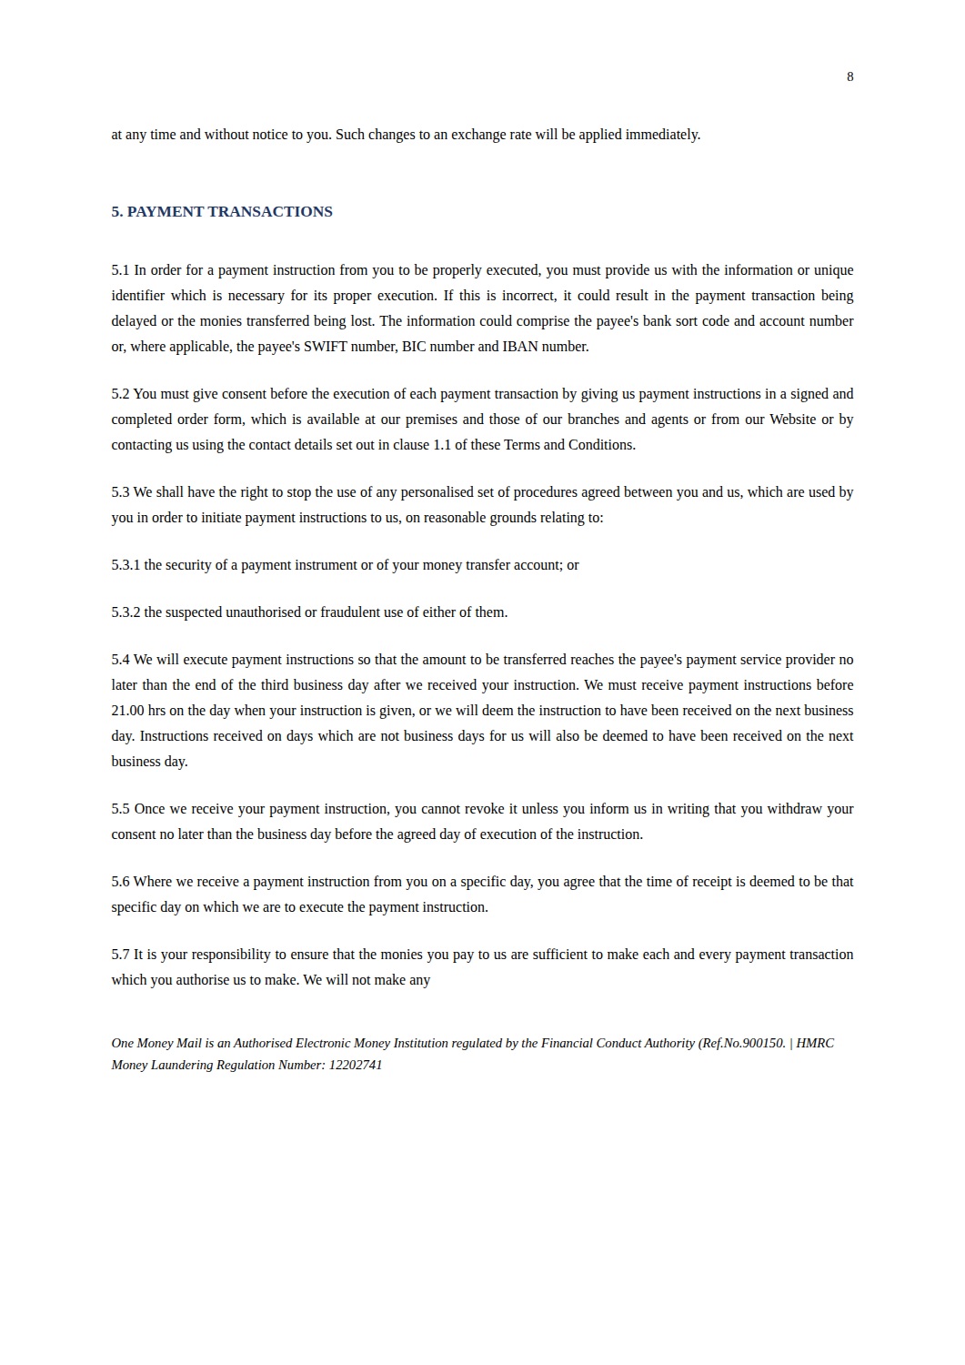8
at any time and without notice to you. Such changes to an exchange rate will be applied immediately.
5. PAYMENT TRANSACTIONS
5.1 In order for a payment instruction from you to be properly executed, you must provide us with the information or unique identifier which is necessary for its proper execution. If this is incorrect, it could result in the payment transaction being delayed or the monies transferred being lost. The information could comprise the payee's bank sort code and account number or, where applicable, the payee's SWIFT number, BIC number and IBAN number.
5.2 You must give consent before the execution of each payment transaction by giving us payment instructions in a signed and completed order form, which is available at our premises and those of our branches and agents or from our Website or by contacting us using the contact details set out in clause 1.1 of these Terms and Conditions.
5.3 We shall have the right to stop the use of any personalised set of procedures agreed between you and us, which are used by you in order to initiate payment instructions to us, on reasonable grounds relating to:
5.3.1 the security of a payment instrument or of your money transfer account; or
5.3.2 the suspected unauthorised or fraudulent use of either of them.
5.4 We will execute payment instructions so that the amount to be transferred reaches the payee's payment service provider no later than the end of the third business day after we received your instruction. We must receive payment instructions before 21.00 hrs on the day when your instruction is given, or we will deem the instruction to have been received on the next business day. Instructions received on days which are not business days for us will also be deemed to have been received on the next business day.
5.5 Once we receive your payment instruction, you cannot revoke it unless you inform us in writing that you withdraw your consent no later than the business day before the agreed day of execution of the instruction.
5.6 Where we receive a payment instruction from you on a specific day, you agree that the time of receipt is deemed to be that specific day on which we are to execute the payment instruction.
5.7 It is your responsibility to ensure that the monies you pay to us are sufficient to make each and every payment transaction which you authorise us to make. We will not make any
One Money Mail is an Authorised Electronic Money Institution regulated by the Financial Conduct Authority (Ref.No.900150. | HMRC Money Laundering Regulation Number: 12202741